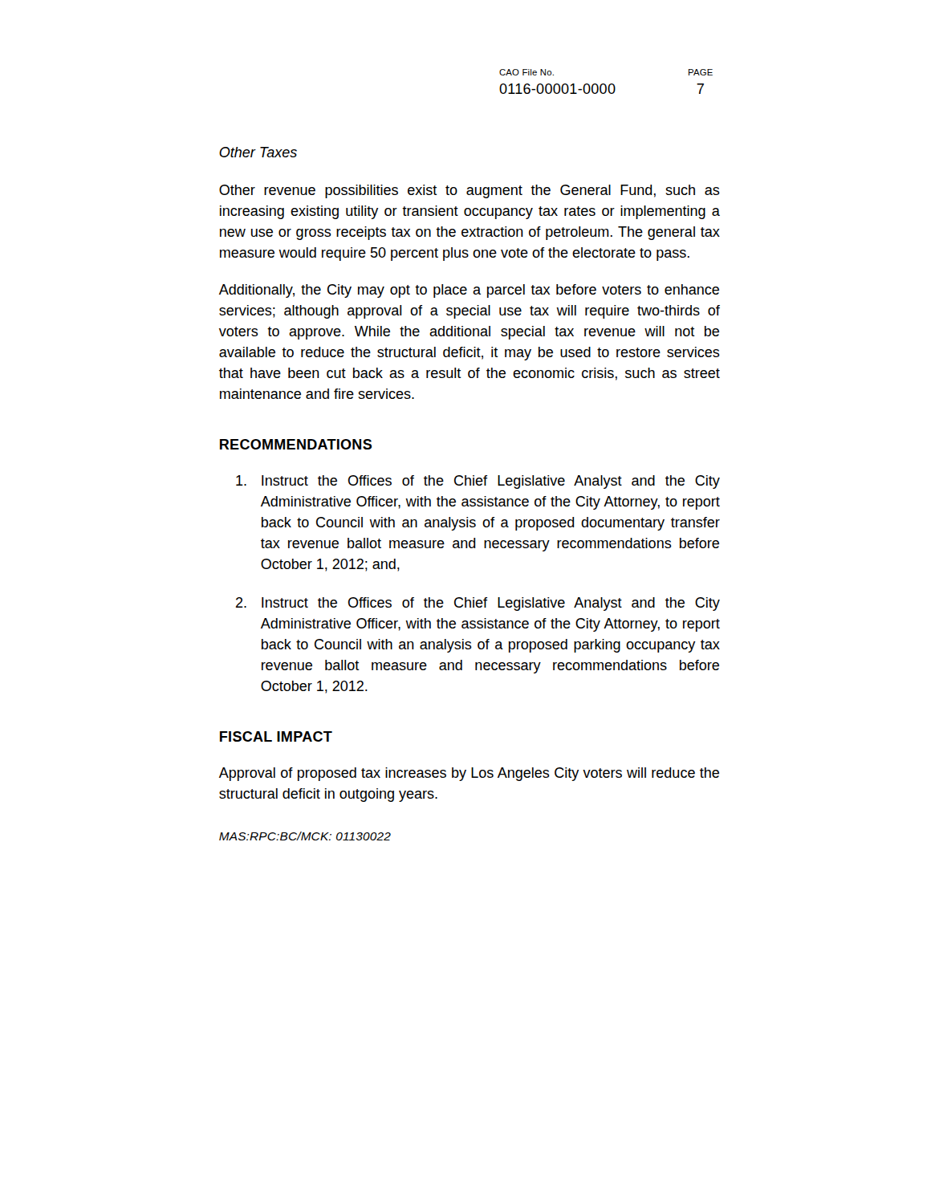CAO File No.
0116-00001-0000
PAGE
7
Other Taxes
Other revenue possibilities exist to augment the General Fund, such as increasing existing utility or transient occupancy tax rates or implementing a new use or gross receipts tax on the extraction of petroleum. The general tax measure would require 50 percent plus one vote of the electorate to pass.
Additionally, the City may opt to place a parcel tax before voters to enhance services; although approval of a special use tax will require two-thirds of voters to approve. While the additional special tax revenue will not be available to reduce the structural deficit, it may be used to restore services that have been cut back as a result of the economic crisis, such as street maintenance and fire services.
RECOMMENDATIONS
Instruct the Offices of the Chief Legislative Analyst and the City Administrative Officer, with the assistance of the City Attorney, to report back to Council with an analysis of a proposed documentary transfer tax revenue ballot measure and necessary recommendations before October 1, 2012; and,
Instruct the Offices of the Chief Legislative Analyst and the City Administrative Officer, with the assistance of the City Attorney, to report back to Council with an analysis of a proposed parking occupancy tax revenue ballot measure and necessary recommendations before October 1, 2012.
FISCAL IMPACT
Approval of proposed tax increases by Los Angeles City voters will reduce the structural deficit in outgoing years.
MAS:RPC:BC/MCK: 01130022